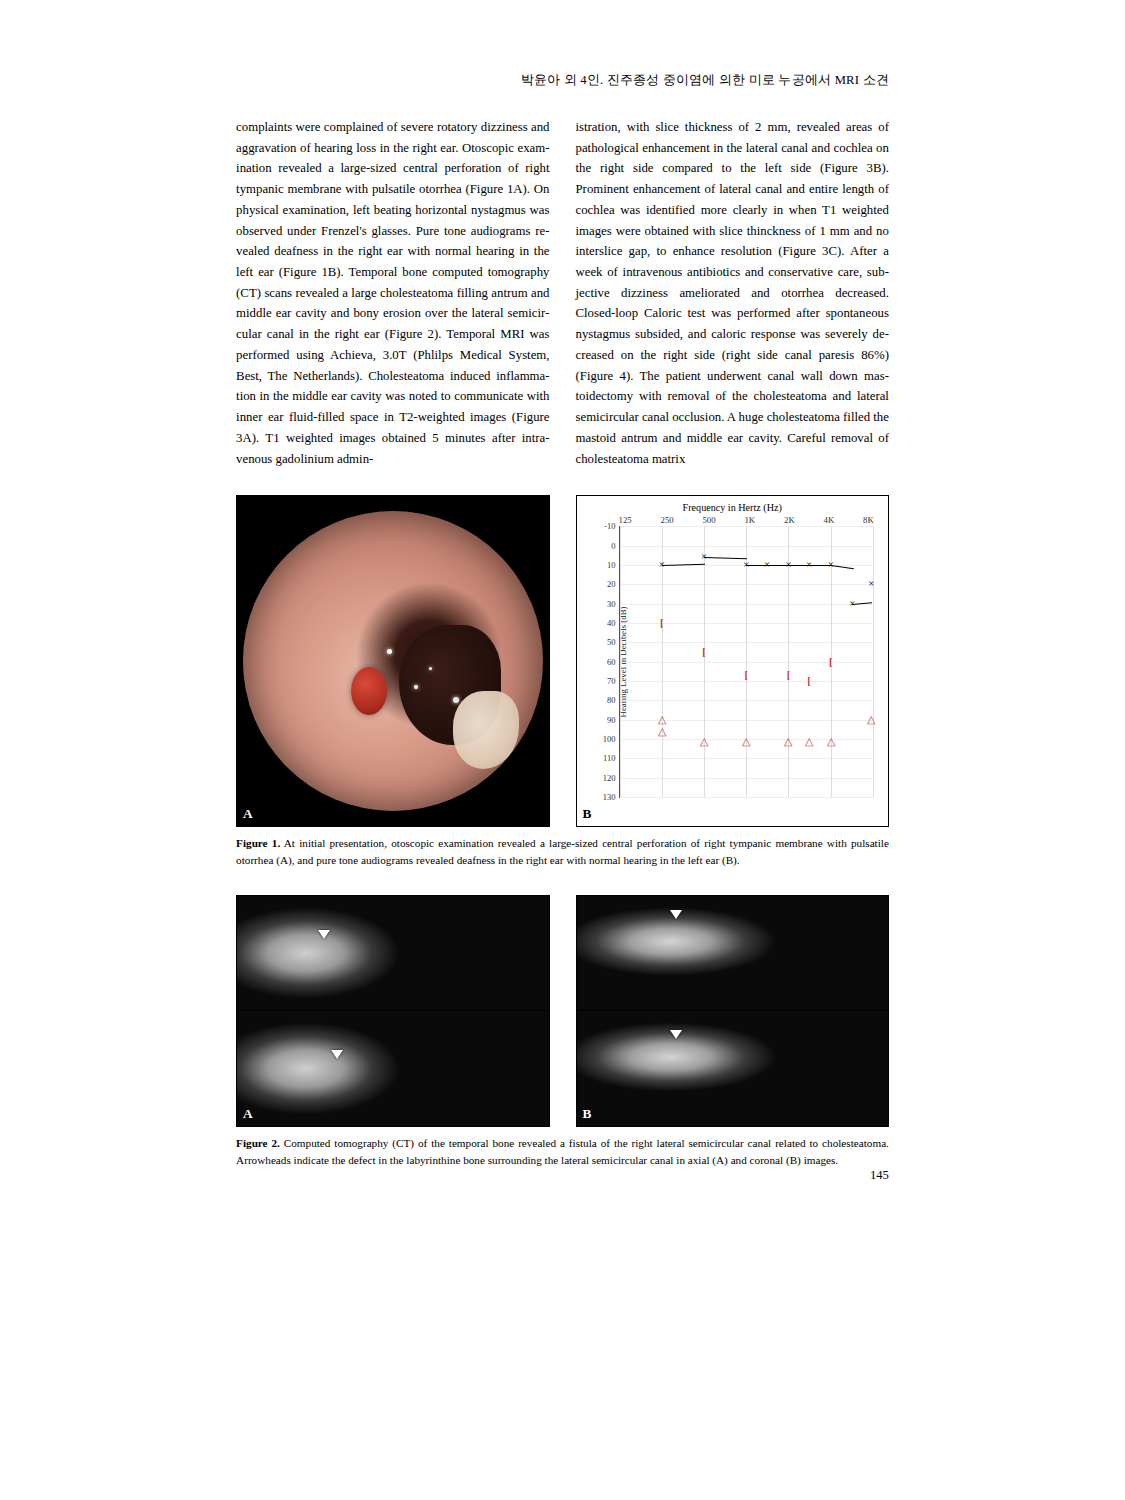박윤아 외 4인. 진주종성 중이염에 의한 미로 누공에서 MRI 소견
complaints were complained of severe rotatory dizziness and aggravation of hearing loss in the right ear. Otoscopic examination revealed a large-sized central perforation of right tympanic membrane with pulsatile otorrhea (Figure 1A). On physical examination, left beating horizontal nystagmus was observed under Frenzel's glasses. Pure tone audiograms revealed deafness in the right ear with normal hearing in the left ear (Figure 1B). Temporal bone computed tomography (CT) scans revealed a large cholesteatoma filling antrum and middle ear cavity and bony erosion over the lateral semicircular canal in the right ear (Figure 2). Temporal MRI was performed using Achieva, 3.0T (Phlilps Medical System, Best, The Netherlands). Cholesteatoma induced inflammation in the middle ear cavity was noted to communicate with inner ear fluid-filled space in T2-weighted images (Figure 3A). T1 weighted images obtained 5 minutes after intravenous gadolinium admin-
istration, with slice thickness of 2 mm, revealed areas of pathological enhancement in the lateral canal and cochlea on the right side compared to the left side (Figure 3B). Prominent enhancement of lateral canal and entire length of cochlea was identified more clearly in when T1 weighted images were obtained with slice thinckness of 1 mm and no interslice gap, to enhance resolution (Figure 3C). After a week of intravenous antibiotics and conservative care, subjective dizziness ameliorated and otorrhea decreased. Closed-loop Caloric test was performed after spontaneous nystagmus subsided, and caloric response was severely decreased on the right side (right side canal paresis 86%) (Figure 4). The patient underwent canal wall down mastoidectomy with removal of the cholesteatoma and lateral semicircular canal occlusion. A huge cholesteatoma filled the mastoid antrum and middle ear cavity. Careful removal of cholesteatoma matrix
A
Frequency in Hertz (Hz)
1252505001K 2K 4K 8K
Hearing Level in Decibels (dB)
-10
0
10
20
30
40
50
60
70
80
90
100
110
120
130
×
×
×
×
×
×
×
×
×
[
[
[
[
[
[
△
△
△
△
△
△
△
△
B
Figure 1. At initial presentation, otoscopic examination revealed a large-sized central perforation of right tympanic membrane with pulsatile otorrhea (A), and pure tone audiograms revealed deafness in the right ear with normal hearing in the left ear (B).
A
B
Figure 2. Computed tomography (CT) of the temporal bone revealed a fistula of the right lateral semicircular canal related to cholesteatoma. Arrowheads indicate the defect in the labyrinthine bone surrounding the lateral semicircular canal in axial (A) and coronal (B) images.
145